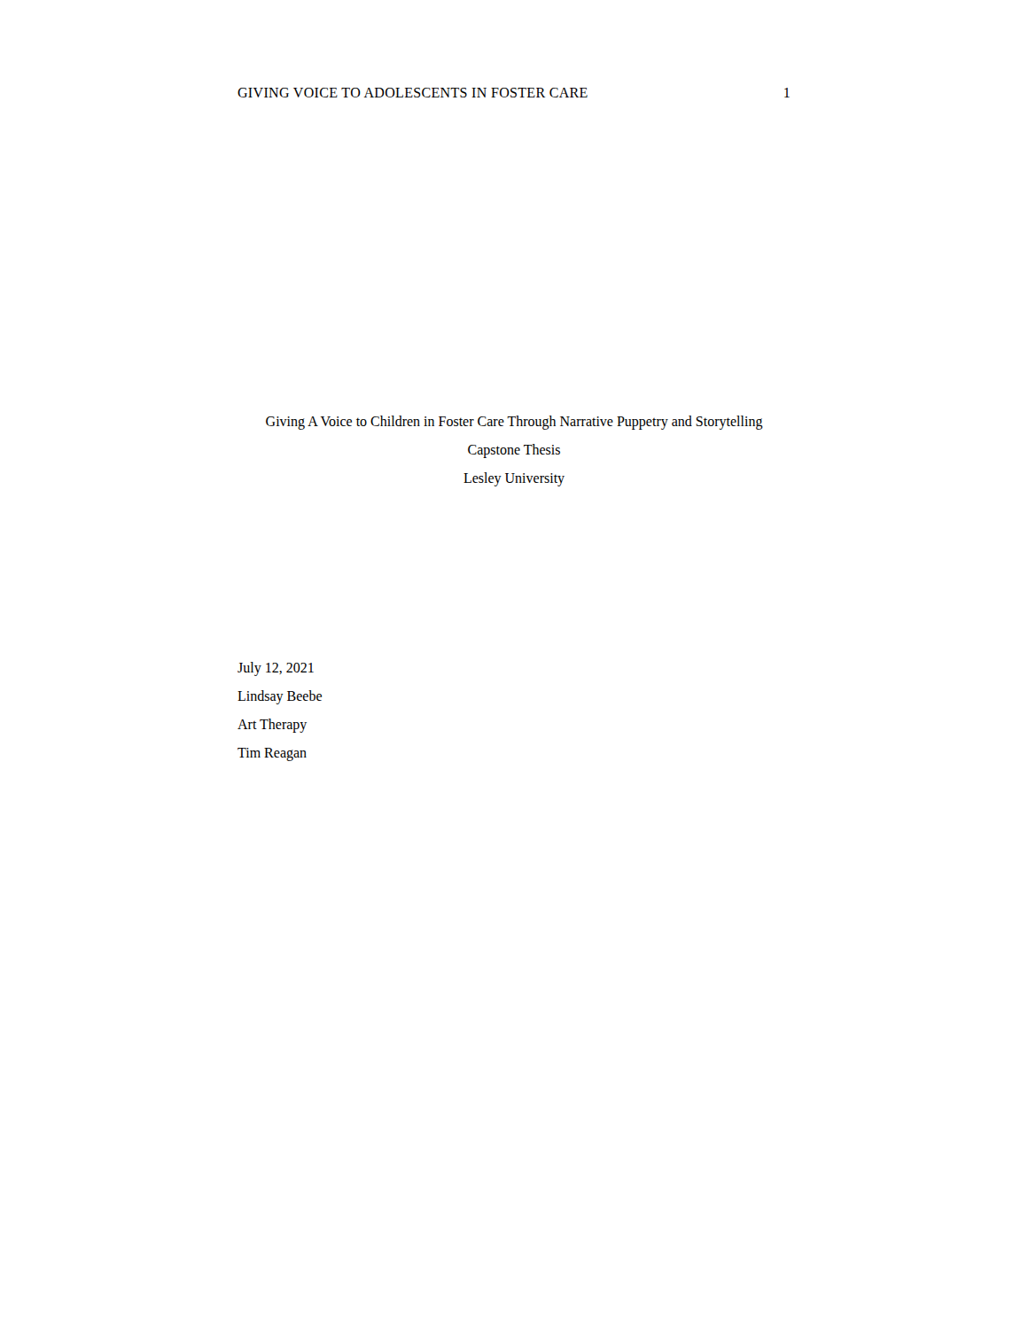Giving Voice to Adolescents in Foster Care 1
Giving A Voice to Children in Foster Care Through Narrative Puppetry and Storytelling
Capstone Thesis
Lesley University
July 12, 2021
Lindsay Beebe
Art Therapy
Tim Reagan